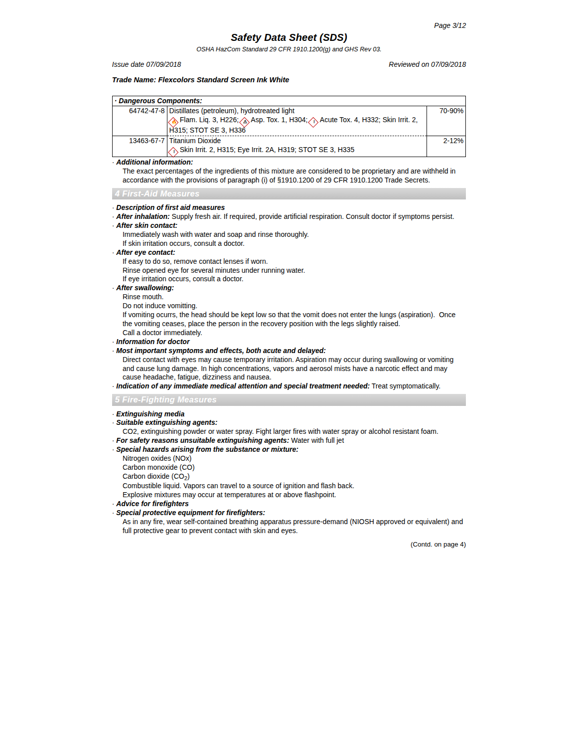Page 3/12
Safety Data Sheet (SDS)
OSHA HazCom Standard 29 CFR 1910.1200(g) and GHS Rev 03.
Issue date 07/09/2018 Reviewed on 07/09/2018
Trade Name: Flexcolors Standard Screen Ink White
| · Dangerous Components: |
| 64742-47-8 | Distillates (petroleum), hydrotreated light 🔥 Flam. Liq. 3, H226; ⚠ Asp. Tox. 1, H304; ! Acute Tox. 4, H332; Skin Irrit. 2, H315; STOT SE 3, H336 | 70-90% |
| 13463-67-7 | Titanium Dioxide ! Skin Irrit. 2, H315; Eye Irrit. 2A, H319; STOT SE 3, H335 | 2-12% |
· Additional information:
The exact percentages of the ingredients of this mixture are considered to be proprietary and are withheld in accordance with the provisions of paragraph (i) of §1910.1200 of 29 CFR 1910.1200 Trade Secrets.
4 First-Aid Measures
· Description of first aid measures
· After inhalation: Supply fresh air. If required, provide artificial respiration. Consult doctor if symptoms persist.
· After skin contact:
Immediately wash with water and soap and rinse thoroughly.
If skin irritation occurs, consult a doctor.
· After eye contact:
If easy to do so, remove contact lenses if worn.
Rinse opened eye for several minutes under running water.
If eye irritation occurs, consult a doctor.
· After swallowing:
Rinse mouth.
Do not induce vomitting.
If vomiting ocurrs, the head should be kept low so that the vomit does not enter the lungs (aspiration). Once the vomiting ceases, place the person in the recovery position with the legs slightly raised.
Call a doctor immediately.
· Information for doctor
· Most important symptoms and effects, both acute and delayed:
Direct contact with eyes may cause temporary irritation. Aspiration may occur during swallowing or vomiting and cause lung damage. In high concentrations, vapors and aerosol mists have a narcotic effect and may cause headache, fatigue, dizziness and nausea.
· Indication of any immediate medical attention and special treatment needed: Treat symptomatically.
5 Fire-Fighting Measures
· Extinguishing media
· Suitable extinguishing agents:
CO2, extinguishing powder or water spray. Fight larger fires with water spray or alcohol resistant foam.
· For safety reasons unsuitable extinguishing agents: Water with full jet
· Special hazards arising from the substance or mixture:
Nitrogen oxides (NOx)
Carbon monoxide (CO)
Carbon dioxide (CO2)
Combustible liquid. Vapors can travel to a source of ignition and flash back.
Explosive mixtures may occur at temperatures at or above flashpoint.
· Advice for firefighters
· Special protective equipment for firefighters:
As in any fire, wear self-contained breathing apparatus pressure-demand (NIOSH approved or equivalent) and full protective gear to prevent contact with skin and eyes.
(Contd. on page 4)